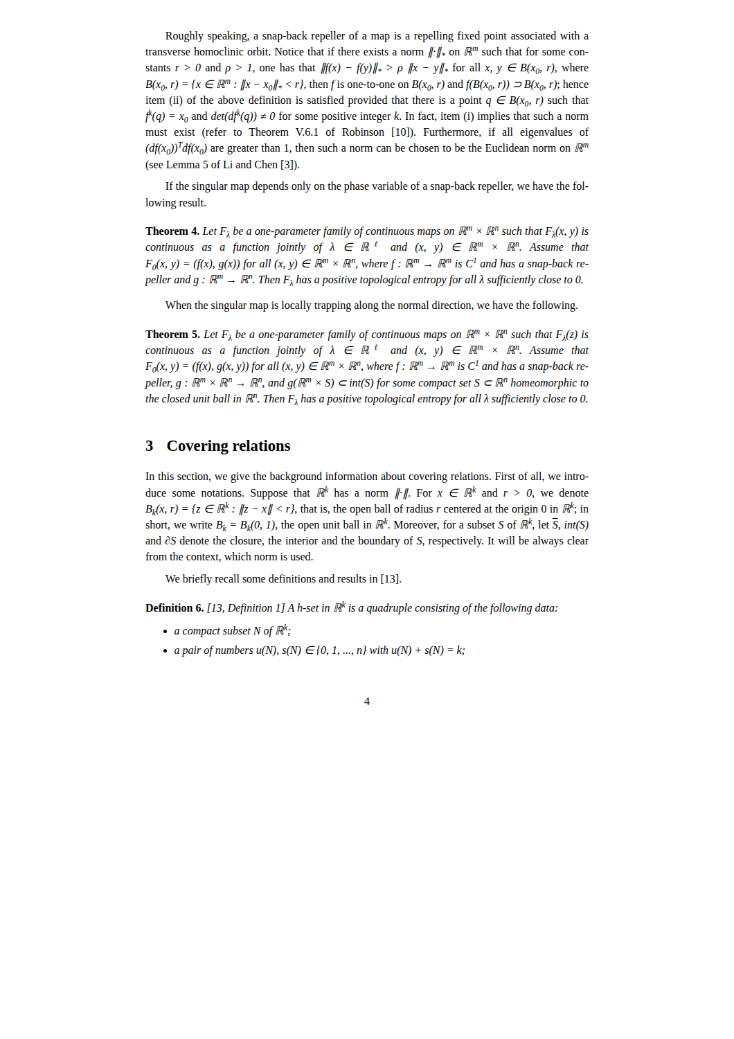Roughly speaking, a snap-back repeller of a map is a repelling fixed point associated with a transverse homoclinic orbit. Notice that if there exists a norm ∥·∥* on ℝm such that for some constants r > 0 and ρ > 1, one has that ∥f(x) − f(y)∥* > ρ ∥x − y∥* for all x, y ∈ B(x0, r), where B(x0, r) = {x ∈ ℝm : ∥x − x0∥* < r}, then f is one-to-one on B(x0, r) and f(B(x0, r)) ⊃ B(x0, r); hence item (ii) of the above definition is satisfied provided that there is a point q ∈ B(x0, r) such that fk(q) = x0 and det(dfk(q)) ≠ 0 for some positive integer k. In fact, item (i) implies that such a norm must exist (refer to Theorem V.6.1 of Robinson [10]). Furthermore, if all eigenvalues of (df(x0))Tdf(x0) are greater than 1, then such a norm can be chosen to be the Euclidean norm on ℝm (see Lemma 5 of Li and Chen [3]).
If the singular map depends only on the phase variable of a snap-back repeller, we have the following result.
Theorem 4. Let Fλ be a one-parameter family of continuous maps on ℝm × ℝn such that Fλ(x, y) is continuous as a function jointly of λ ∈ ℝℓ and (x, y) ∈ ℝm × ℝn. Assume that F0(x, y) = (f(x), g(x)) for all (x, y) ∈ ℝm × ℝn, where f : ℝm → ℝm is C1 and has a snap-back repeller and g : ℝm → ℝn. Then Fλ has a positive topological entropy for all λ sufficiently close to 0.
When the singular map is locally trapping along the normal direction, we have the following.
Theorem 5. Let Fλ be a one-parameter family of continuous maps on ℝm × ℝn such that Fλ(z) is continuous as a function jointly of λ ∈ ℝℓ and (x, y) ∈ ℝm × ℝn. Assume that F0(x, y) = (f(x), g(x, y)) for all (x, y) ∈ ℝm × ℝn, where f : ℝm → ℝm is C1 and has a snap-back repeller, g : ℝm × ℝn → ℝn, and g(ℝm × S) ⊂ int(S) for some compact set S ⊂ ℝn homeomorphic to the closed unit ball in ℝn. Then Fλ has a positive topological entropy for all λ sufficiently close to 0.
3 Covering relations
In this section, we give the background information about covering relations. First of all, we introduce some notations. Suppose that ℝk has a norm ∥·∥. For x ∈ ℝk and r > 0, we denote Bk(x, r) = {z ∈ ℝk : ∥z − x∥ < r}, that is, the open ball of radius r centered at the origin 0 in ℝk; in short, we write Bk = Bk(0, 1), the open unit ball in ℝk. Moreover, for a subset S of ℝk, let S, int(S) and ∂S denote the closure, the interior and the boundary of S, respectively. It will be always clear from the context, which norm is used.
We briefly recall some definitions and results in [13].
Definition 6. [13, Definition 1] A h-set in ℝk is a quadruple consisting of the following data:
a compact subset N of ℝk;
a pair of numbers u(N), s(N) ∈ {0, 1, ..., n} with u(N) + s(N) = k;
4